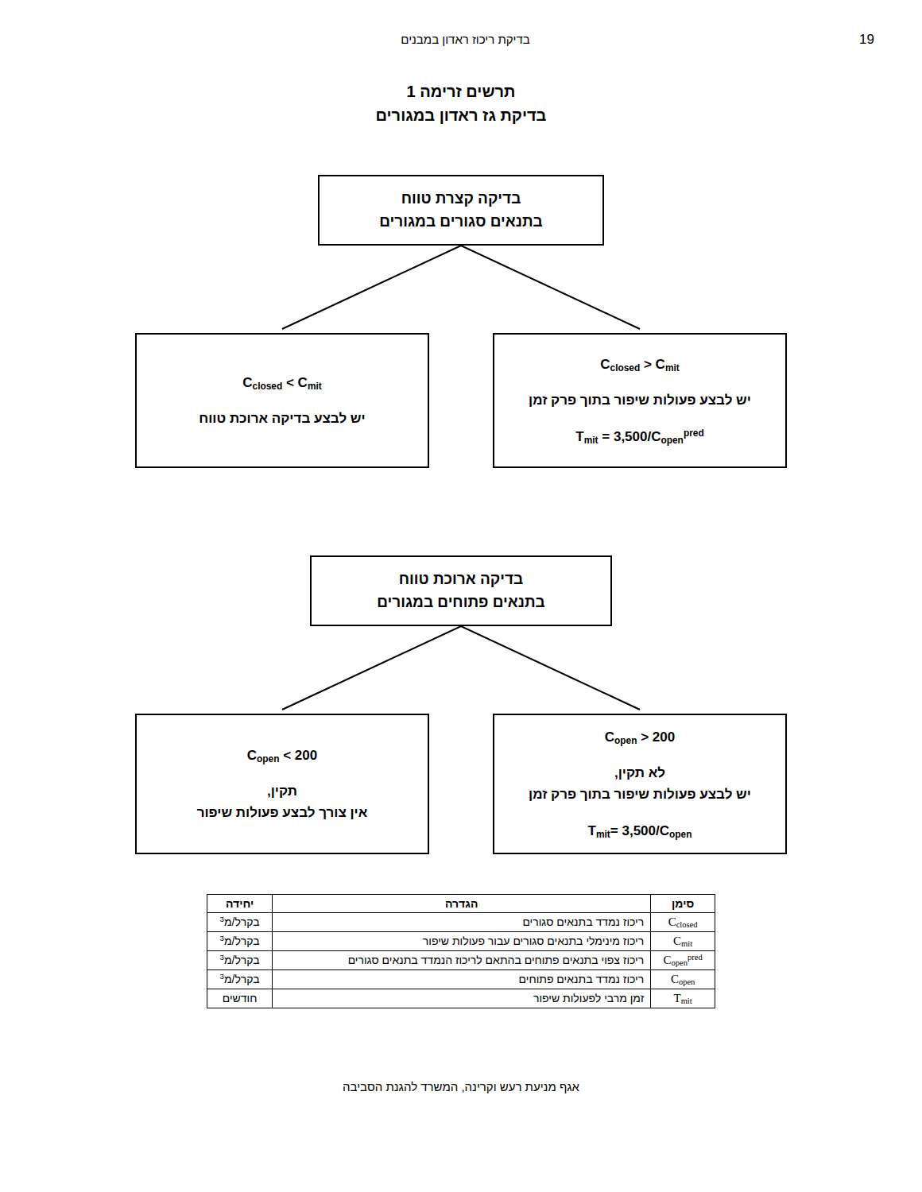19 בדיקת ריכוז ראדון במבנים
תרשים זרימה 1
בדיקת גז ראדון במגורים
בדיקה קצרת טווח
בתנאים סגורים במגורים
Cclosed > Cmit
יש לבצע פעולות שיפור בתוך פרק זמן
Tmit = 3,500/Copenpred
Cclosed < Cmit
יש לבצע בדיקה ארוכת טווח
בדיקה ארוכת טווח
בתנאים פתוחים במגורים
Copen > 200
לא תקין,
יש לבצע פעולות שיפור בתוך פרק זמן
Tmit= 3,500/Copen
Copen < 200
תקין,
אין צורך לבצע פעולות שיפור
| סימן | הגדרה | יחידה |
| --- | --- | --- |
| C closed | ריכוז נמדד בתנאים סגורים | בקרל/מ 3 |
| C mit | ריכוז מינימלי בתנאים סגורים עבור פעולות שיפור | בקרל/מ 3 |
| C open pred | ריכוז צפוי בתנאים פתוחים בהתאם לריכוז הנמדד בתנאים סגורים | בקרל/מ 3 |
| C open | ריכוז נמדד בתנאים פתוחים | בקרל/מ 3 |
| T mit | זמן מרבי לפעולות שיפור | חודשים |
אגף מניעת רעש וקרינה, המשרד להגנת הסביבה